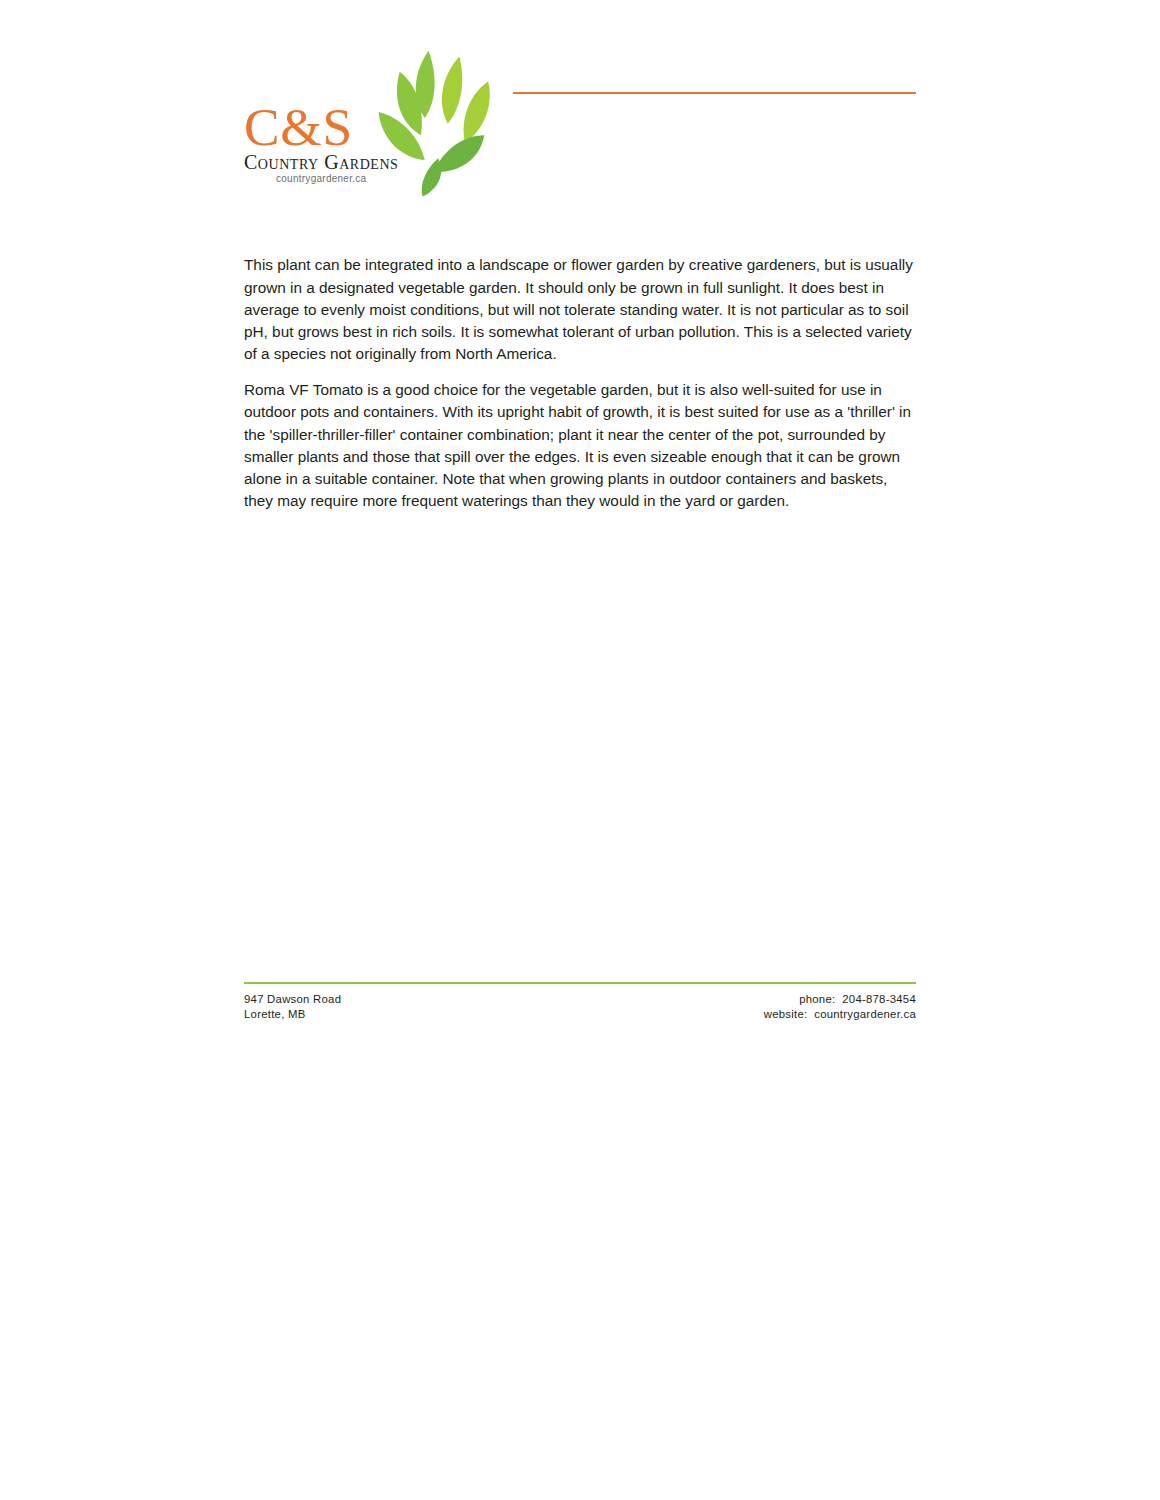C&S Country Gardens countrygardener.ca
This plant can be integrated into a landscape or flower garden by creative gardeners, but is usually grown in a designated vegetable garden. It should only be grown in full sunlight. It does best in average to evenly moist conditions, but will not tolerate standing water. It is not particular as to soil pH, but grows best in rich soils. It is somewhat tolerant of urban pollution. This is a selected variety of a species not originally from North America.
Roma VF Tomato is a good choice for the vegetable garden, but it is also well-suited for use in outdoor pots and containers. With its upright habit of growth, it is best suited for use as a 'thriller' in the 'spiller-thriller-filler' container combination; plant it near the center of the pot, surrounded by smaller plants and those that spill over the edges. It is even sizeable enough that it can be grown alone in a suitable container. Note that when growing plants in outdoor containers and baskets, they may require more frequent waterings than they would in the yard or garden.
947 Dawson Road
Lorette, MB
phone: 204-878-3454
website: countrygardener.ca